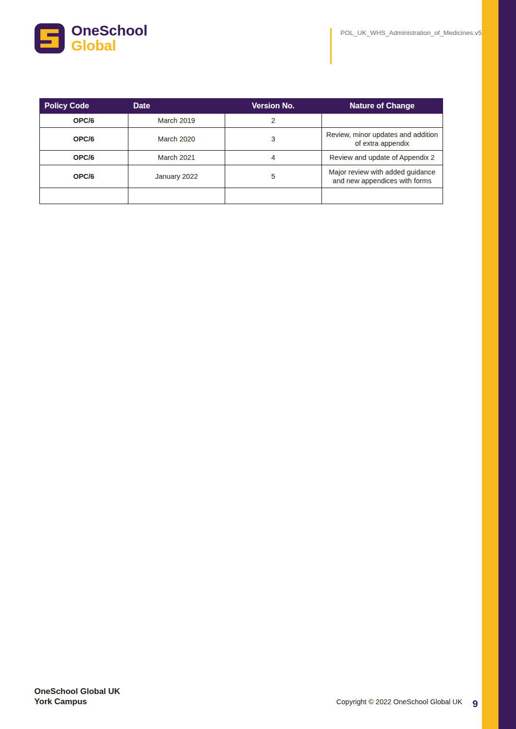One School Global
POL_UK_WHS_Administration_of_Medicines.v5
| Policy Code | Date | Version No. | Nature of Change |
| --- | --- | --- | --- |
| OPC/6 | March 2019 | 2 | |
| OPC/6 | March 2020 | 3 | Review, minor updates and addition of extra appendix |
| OPC/6 | March 2021 | 4 | Review and update of Appendix 2 |
| OPC/6 | January 2022 | 5 | Major review with added guidance and new appendices with forms |
OneSchool Global UK
York Campus
Copyright © 2022 OneSchool Global UK
9